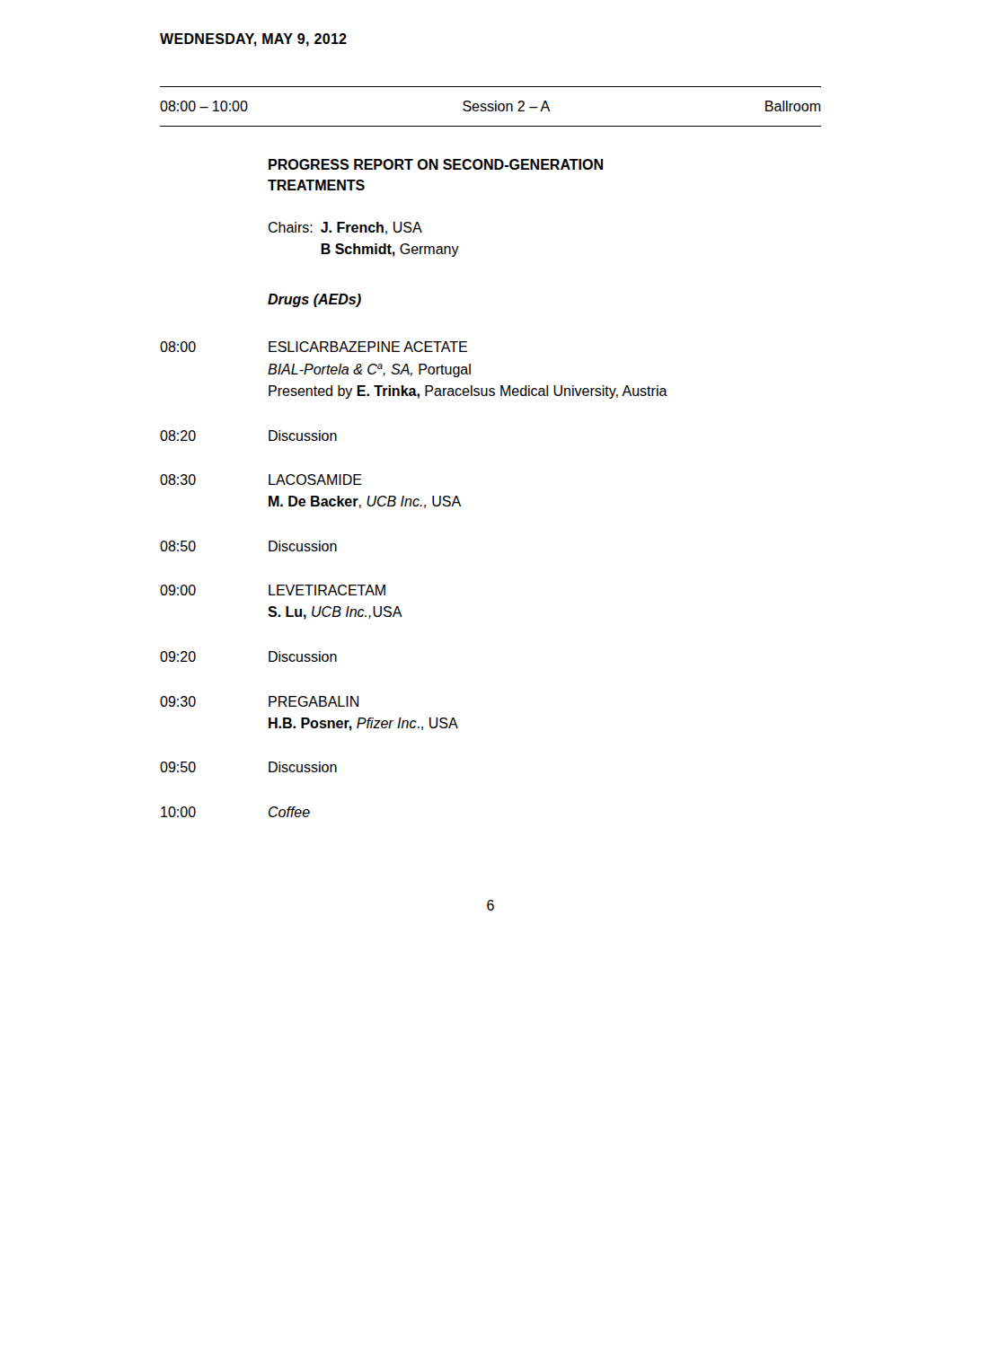WEDNESDAY, MAY 9, 2012
08:00 – 10:00 Session 2 – A Ballroom
PROGRESS REPORT ON SECOND-GENERATION
TREATMENTS
| Chairs: | J. French , USA |
| | B Schmidt, Germany |
Drugs (AEDs)
08:00
ESLICARBAZEPINE ACETATE
BIAL-Portela & Ca, SA, Portugal
Presented by E. Trinka, Paracelsus Medical University, Austria
08:20
Discussion
08:30
LACOSAMIDE
M. De Backer, UCB Inc., USA
08:50
Discussion
09:00
LEVETIRACETAM
S. Lu, UCB Inc., USA
09:20
Discussion
09:30
PREGABALIN
H.B. Posner, Pfizer Inc., USA
09:50
Discussion
10:00
Coffee
6